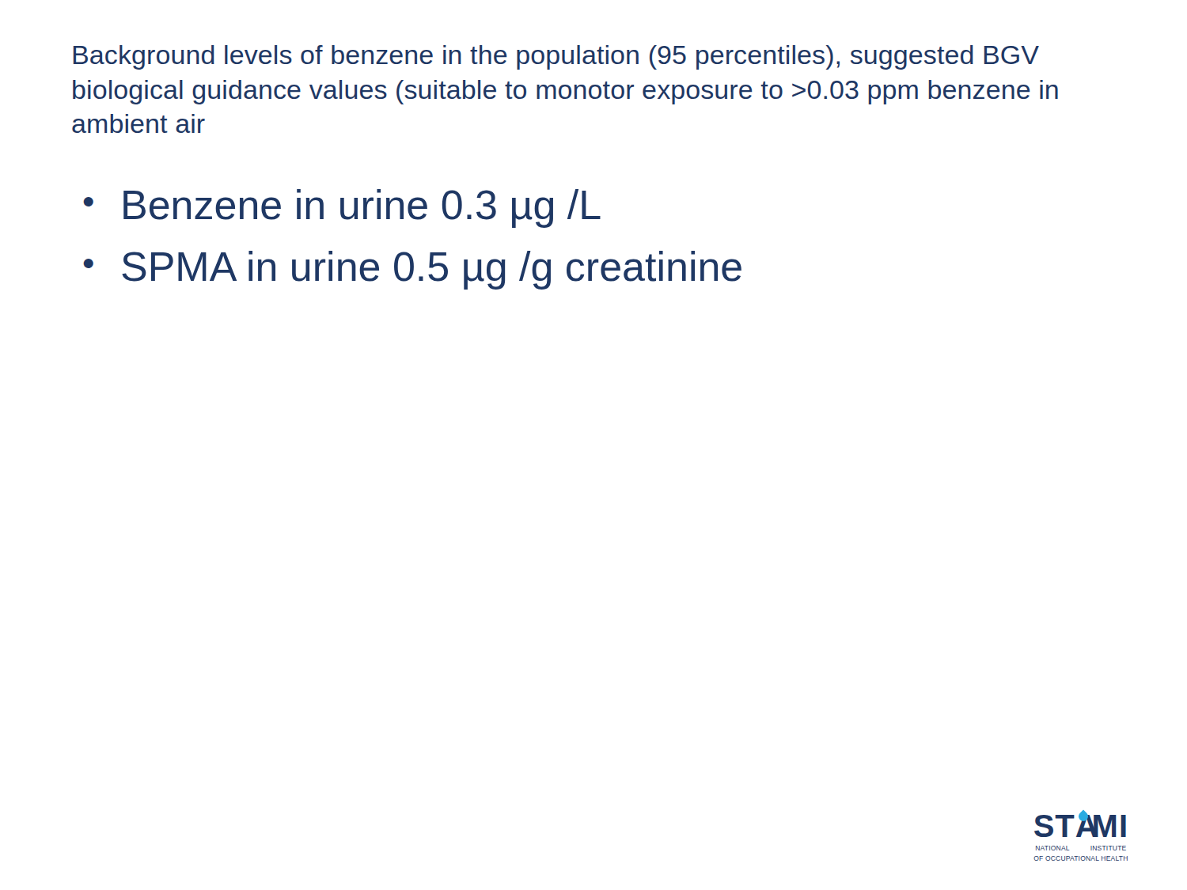Background levels of benzene in the population (95 percentiles), suggested BGV biological guidance values (suitable to monotor exposure to >0.03 ppm benzene in ambient air
Benzene in urine 0.3 µg /L
SPMA in urine 0.5 µg /g creatinine
ST MI
NATIONAL INSTITUTE
OF OCCUPATIONAL HEALTH